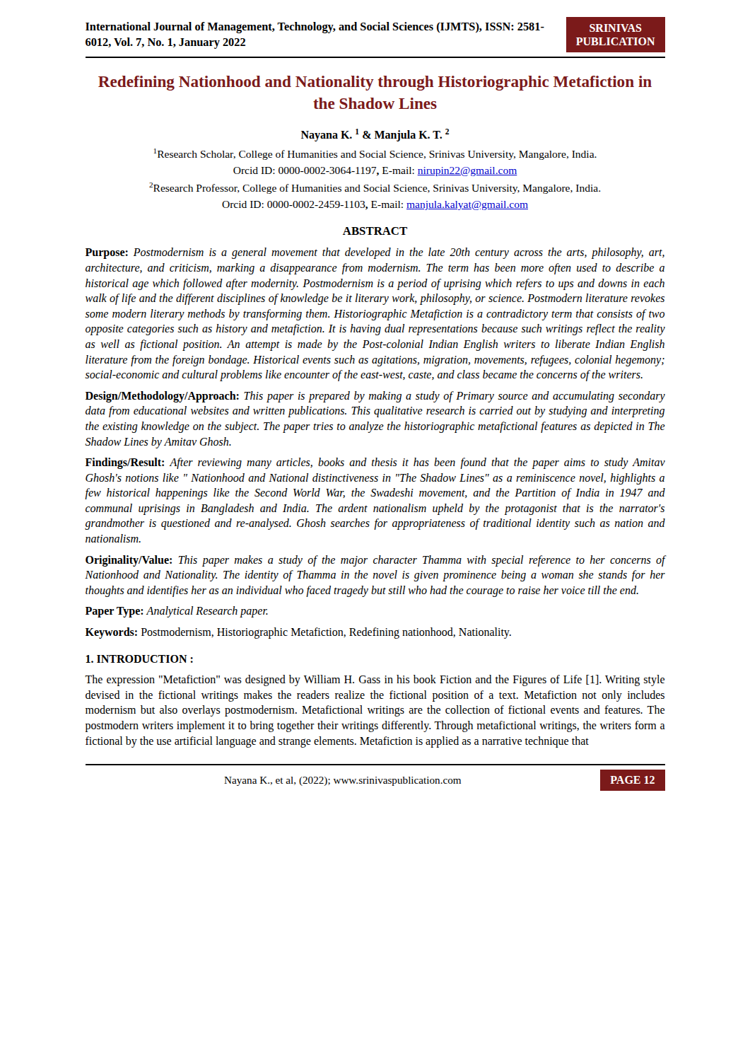International Journal of Management, Technology, and Social Sciences (IJMTS), ISSN: 2581-6012, Vol. 7, No. 1, January 2022
SRINIVAS PUBLICATION
Redefining Nationhood and Nationality through Historiographic Metafiction in the Shadow Lines
Nayana K. 1 & Manjula K. T. 2
1Research Scholar, College of Humanities and Social Science, Srinivas University, Mangalore, India.
Orcid ID: 0000-0002-3064-1197, E-mail: nirupin22@gmail.com
2Research Professor, College of Humanities and Social Science, Srinivas University, Mangalore, India.
Orcid ID: 0000-0002-2459-1103, E-mail: manjula.kalyat@gmail.com
ABSTRACT
Purpose: Postmodernism is a general movement that developed in the late 20th century across the arts, philosophy, art, architecture, and criticism, marking a disappearance from modernism. The term has been more often used to describe a historical age which followed after modernity. Postmodernism is a period of uprising which refers to ups and downs in each walk of life and the different disciplines of knowledge be it literary work, philosophy, or science. Postmodern literature revokes some modern literary methods by transforming them. Historiographic Metafiction is a contradictory term that consists of two opposite categories such as history and metafiction. It is having dual representations because such writings reflect the reality as well as fictional position. An attempt is made by the Post-colonial Indian English writers to liberate Indian English literature from the foreign bondage. Historical events such as agitations, migration, movements, refugees, colonial hegemony; social-economic and cultural problems like encounter of the east-west, caste, and class became the concerns of the writers.
Design/Methodology/Approach: This paper is prepared by making a study of Primary source and accumulating secondary data from educational websites and written publications. This qualitative research is carried out by studying and interpreting the existing knowledge on the subject. The paper tries to analyze the historiographic metafictional features as depicted in The Shadow Lines by Amitav Ghosh.
Findings/Result: After reviewing many articles, books and thesis it has been found that the paper aims to study Amitav Ghosh's notions like " Nationhood and National distinctiveness in "The Shadow Lines" as a reminiscence novel, highlights a few historical happenings like the Second World War, the Swadeshi movement, and the Partition of India in 1947 and communal uprisings in Bangladesh and India. The ardent nationalism upheld by the protagonist that is the narrator's grandmother is questioned and re-analysed. Ghosh searches for appropriateness of traditional identity such as nation and nationalism.
Originality/Value: This paper makes a study of the major character Thamma with special reference to her concerns of Nationhood and Nationality. The identity of Thamma in the novel is given prominence being a woman she stands for her thoughts and identifies her as an individual who faced tragedy but still who had the courage to raise her voice till the end.
Paper Type: Analytical Research paper.
Keywords: Postmodernism, Historiographic Metafiction, Redefining nationhood, Nationality.
1. INTRODUCTION :
The expression "Metafiction" was designed by William H. Gass in his book Fiction and the Figures of Life [1]. Writing style devised in the fictional writings makes the readers realize the fictional position of a text. Metafiction not only includes modernism but also overlays postmodernism. Metafictional writings are the collection of fictional events and features. The postmodern writers implement it to bring together their writings differently. Through metafictional writings, the writers form a fictional by the use artificial language and strange elements. Metafiction is applied as a narrative technique that
Nayana K., et al, (2022); www.srinivaspublication.com
PAGE 12